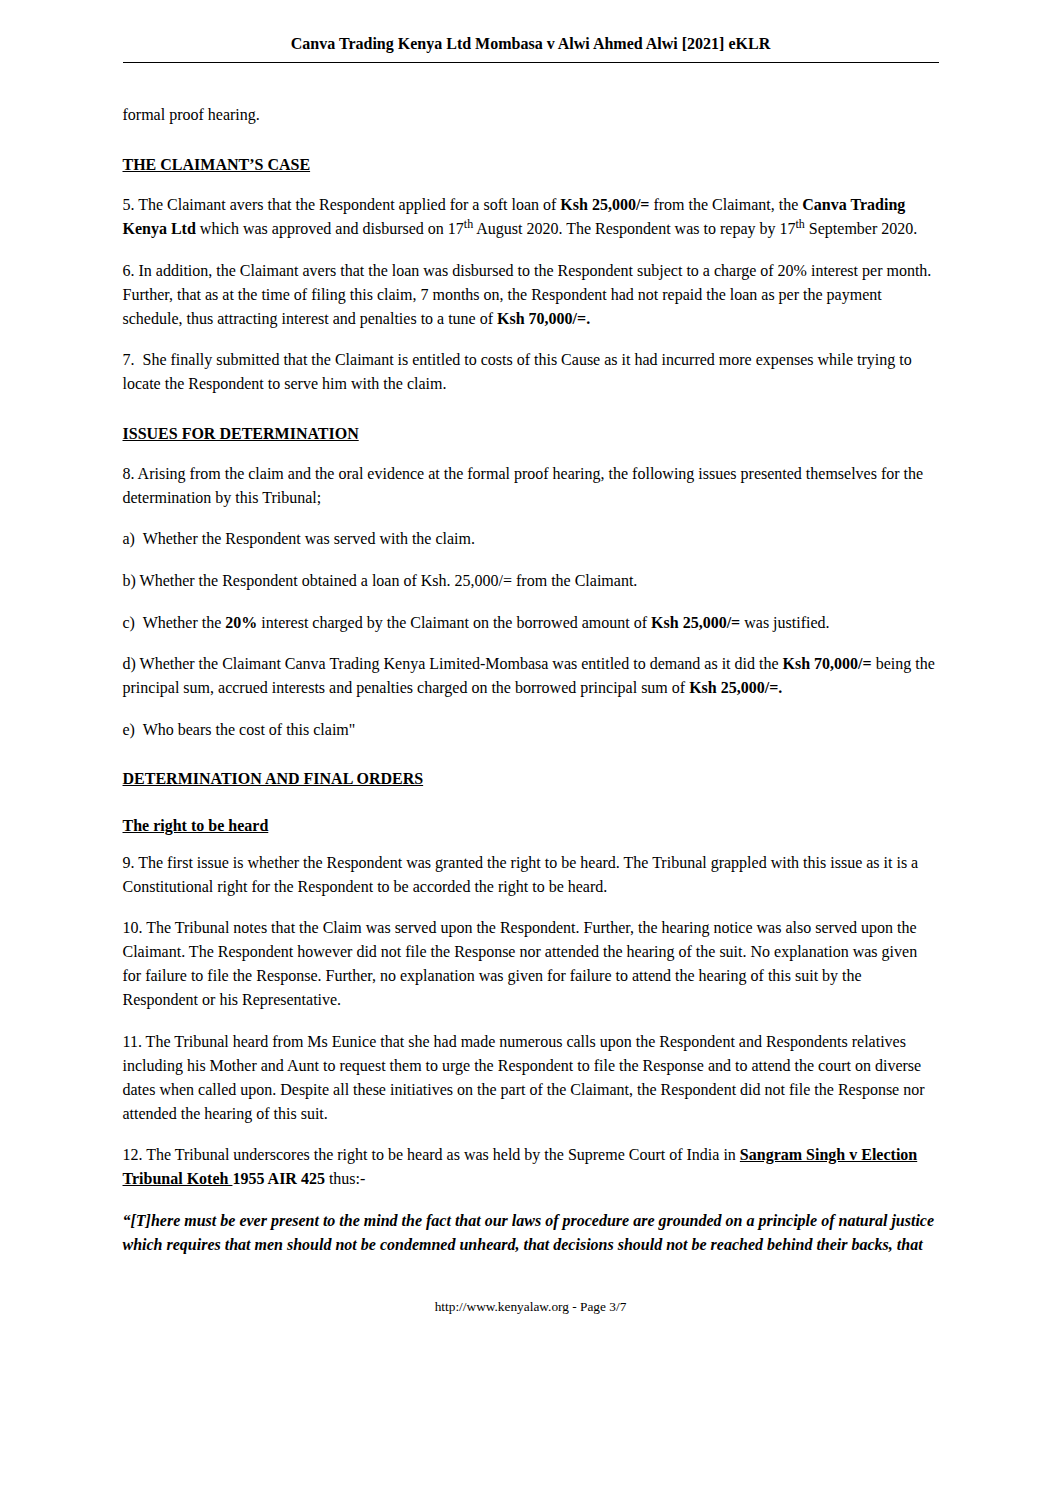Canva Trading Kenya Ltd Mombasa v Alwi Ahmed Alwi [2021] eKLR
formal proof hearing.
THE CLAIMANT’S CASE
5. The Claimant avers that the Respondent applied for a soft loan of Ksh 25,000/= from the Claimant, the Canva Trading Kenya Ltd which was approved and disbursed on 17th August 2020. The Respondent was to repay by 17th September 2020.
6. In addition, the Claimant avers that the loan was disbursed to the Respondent subject to a charge of 20% interest per month. Further, that as at the time of filing this claim, 7 months on, the Respondent had not repaid the loan as per the payment schedule, thus attracting interest and penalties to a tune of Ksh 70,000/=.
7. She finally submitted that the Claimant is entitled to costs of this Cause as it had incurred more expenses while trying to locate the Respondent to serve him with the claim.
ISSUES FOR DETERMINATION
8. Arising from the claim and the oral evidence at the formal proof hearing, the following issues presented themselves for the determination by this Tribunal;
a) Whether the Respondent was served with the claim.
b) Whether the Respondent obtained a loan of Ksh. 25,000/= from the Claimant.
c) Whether the 20% interest charged by the Claimant on the borrowed amount of Ksh 25,000/= was justified.
d) Whether the Claimant Canva Trading Kenya Limited-Mombasa was entitled to demand as it did the Ksh 70,000/= being the principal sum, accrued interests and penalties charged on the borrowed principal sum of Ksh 25,000/=.
e) Who bears the cost of this claim"
DETERMINATION AND FINAL ORDERS
The right to be heard
9. The first issue is whether the Respondent was granted the right to be heard. The Tribunal grappled with this issue as it is a Constitutional right for the Respondent to be accorded the right to be heard.
10. The Tribunal notes that the Claim was served upon the Respondent. Further, the hearing notice was also served upon the Claimant. The Respondent however did not file the Response nor attended the hearing of the suit. No explanation was given for failure to file the Response. Further, no explanation was given for failure to attend the hearing of this suit by the Respondent or his Representative.
11. The Tribunal heard from Ms Eunice that she had made numerous calls upon the Respondent and Respondents relatives including his Mother and Aunt to request them to urge the Respondent to file the Response and to attend the court on diverse dates when called upon. Despite all these initiatives on the part of the Claimant, the Respondent did not file the Response nor attended the hearing of this suit.
12. The Tribunal underscores the right to be heard as was held by the Supreme Court of India in Sangram Singh v Election Tribunal Koteh 1955 AIR 425 thus:-
“[T]here must be ever present to the mind the fact that our laws of procedure are grounded on a principle of natural justice which requires that men should not be condemned unheard, that decisions should not be reached behind their backs, that
http://www.kenyalaw.org - Page 3/7